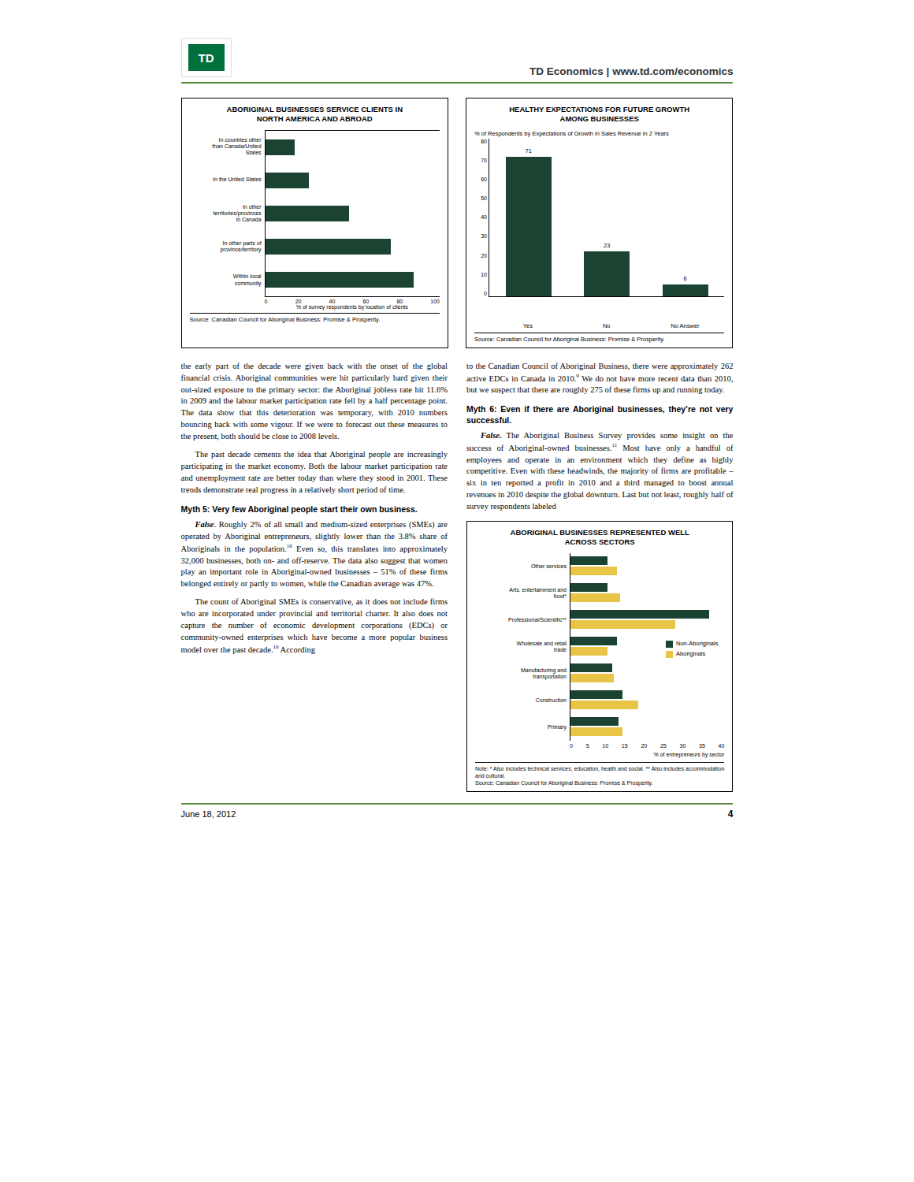TD Economics | www.td.com/economics
ABORIGINAL BUSINESSES SERVICE CLIENTS IN
NORTH AMERICA AND ABROAD
In countries other
than Canada/United
States
In the United States
In other
territories/provinces
in Canada
In other parts of
province/territory
Within local
community
020406080100
% of survey respondents by location of clients
Source: Canadian Council for Aboriginal Business: Promise & Prosperity.
HEALTHY EXPECTATIONS FOR FUTURE GROWTH
AMONG BUSINESSES
% of Respondents by Expectations of Growth in Sales Revenue in 2 Years
80
70
60
50
40
30
20
10
0
71
23
6
Yes
No
No Answer
Source: Canadian Council for Aboriginal Business: Promise & Prosperity.
the early part of the decade were given back with the onset of the global financial crisis. Aboriginal communities were hit particularly hard given their out-sized exposure to the primary sector: the Aboriginal jobless rate hit 11.6% in 2009 and the labour market participation rate fell by a half percentage point. The data show that this deterioration was temporary, with 2010 numbers bouncing back with some vigour. If we were to forecast out these measures to the present, both should be close to 2008 levels.
The past decade cements the idea that Aboriginal people are increasingly participating in the market economy. Both the labour market participation rate and unemployment rate are better today than where they stood in 2001. These trends demonstrate real progress in a relatively short period of time.
Myth 5: Very few Aboriginal people start their own business.
False. Roughly 2% of all small and medium-sized enterprises (SMEs) are operated by Aboriginal entrepreneurs, slightly lower than the 3.8% share of Aboriginals in the population.10 Even so, this translates into approximately 32,000 businesses, both on- and off-reserve. The data also suggest that women play an important role in Aboriginal-owned businesses – 51% of these firms belonged entirely or partly to women, while the Canadian average was 47%.
The count of Aboriginal SMEs is conservative, as it does not include firms who are incorporated under provincial and territorial charter. It also does not capture the number of economic development corporations (EDCs) or community-owned enterprises which have become a more popular business model over the past decade.10 According
to the Canadian Council of Aboriginal Business, there were approximately 262 active EDCs in Canada in 2010.9 We do not have more recent data than 2010, but we suspect that there are roughly 275 of these firms up and running today.
Myth 6: Even if there are Aboriginal businesses, they’re not very successful.
False. The Aboriginal Business Survey provides some insight on the success of Aboriginal-owned businesses.11 Most have only a handful of employees and operate in an environment which they define as highly competitive. Even with these headwinds, the majority of firms are profitable – six in ten reported a profit in 2010 and a third managed to boost annual revenues in 2010 despite the global downturn. Last but not least, roughly half of survey respondents labeled
ABORIGINAL BUSINESSES REPRESENTED WELL
ACROSS SECTORS
Other services
Arts, entertainment and
food*
Professional/Scientific**
Wholesale and retail
trade
Manufacturing and
transportation
Construction
Primary
Non-Aboriginals
Aboriginals
0510152025303540
% of entrepreneurs by sector
Note: * Also includes technical services, education, health and social. ** Also includes accommodation and cultural.
Source: Canadian Council for Aboriginal Business: Promise & Prosperity.
June 18, 2012
4